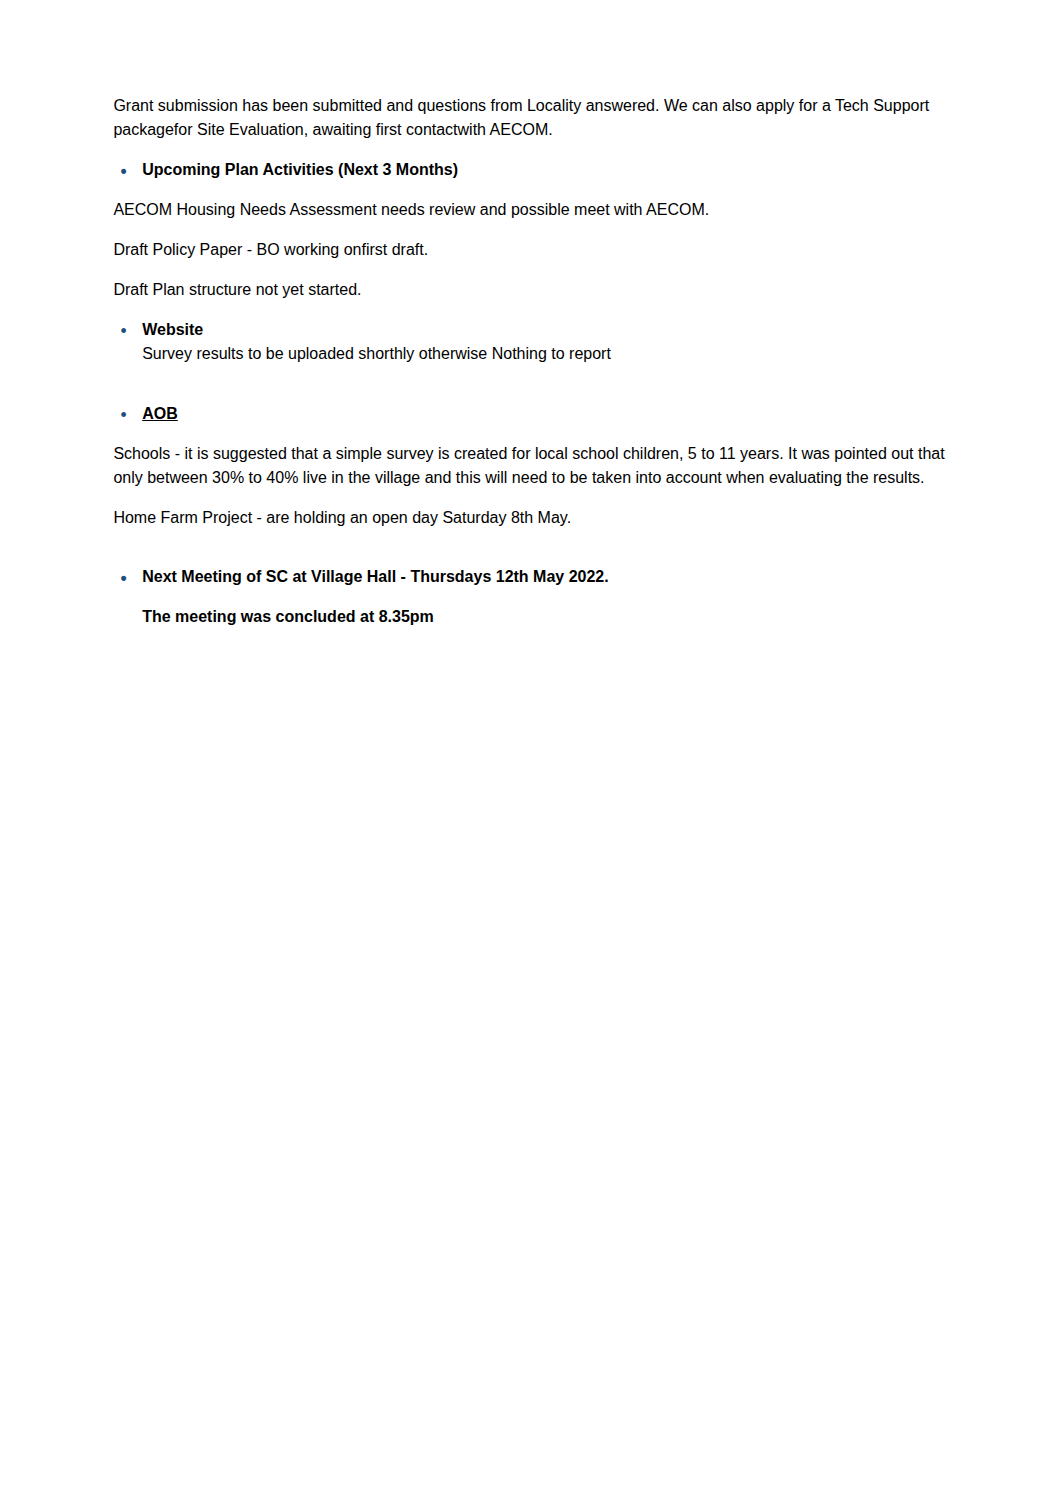Grant submission has been submitted and questions from Locality answered. We can also apply for a Tech Support packagefor Site Evaluation, awaiting first contactwith AECOM.
Upcoming Plan Activities (Next 3 Months)
AECOM Housing Needs Assessment needs review and possible meet with AECOM.
Draft Policy Paper - BO working onfirst draft.
Draft Plan structure not yet started.
Website
Survey results to be uploaded shorthly otherwise Nothing to report
AOB
Schools - it is suggested that a simple survey is created for local school children, 5 to 11 years. It was pointed out that only between 30% to 40% live in the village and this will need to be taken into account when evaluating the results.
Home Farm Project - are holding an open day Saturday 8th May.
Next Meeting of SC at Village Hall - Thursdays 12th May 2022.
The meeting was concluded at 8.35pm